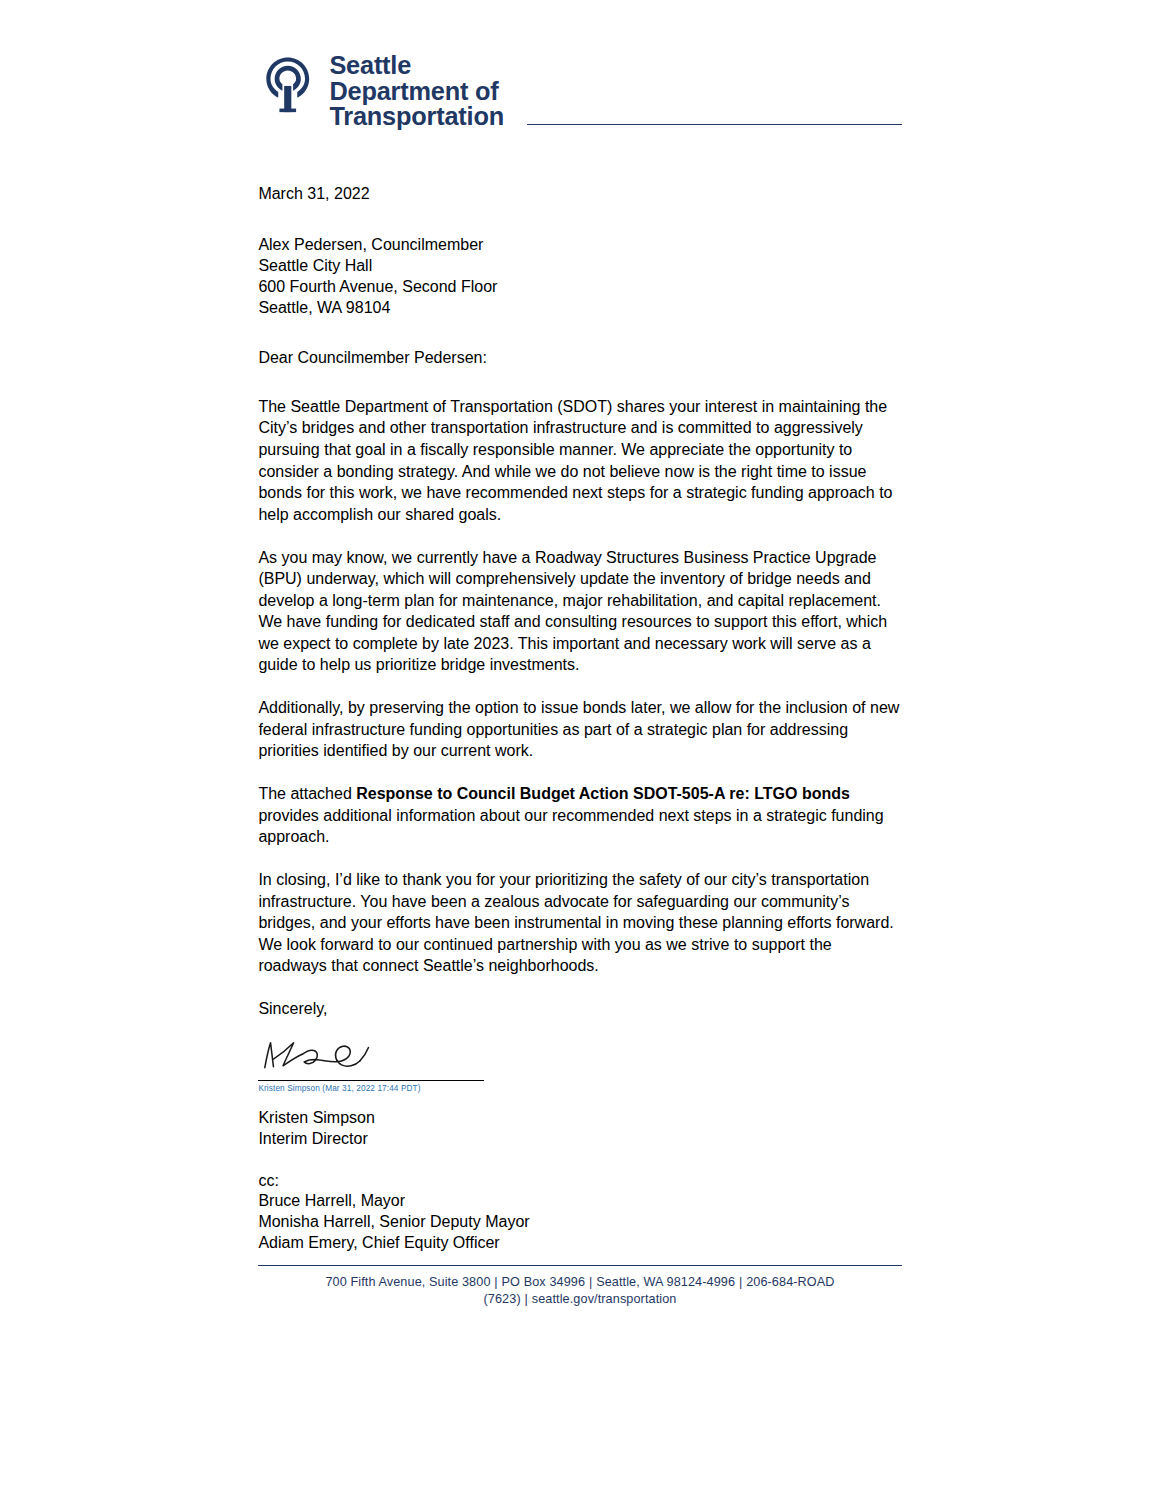Seattle
Department of
Transportation
March 31, 2022
Alex Pedersen, Councilmember
Seattle City Hall
600 Fourth Avenue, Second Floor
Seattle, WA 98104
Dear Councilmember Pedersen:
The Seattle Department of Transportation (SDOT) shares your interest in maintaining the City’s bridges and other transportation infrastructure and is committed to aggressively pursuing that goal in a fiscally responsible manner. We appreciate the opportunity to consider a bonding strategy. And while we do not believe now is the right time to issue bonds for this work, we have recommended next steps for a strategic funding approach to help accomplish our shared goals.
As you may know, we currently have a Roadway Structures Business Practice Upgrade (BPU) underway, which will comprehensively update the inventory of bridge needs and develop a long-term plan for maintenance, major rehabilitation, and capital replacement. We have funding for dedicated staff and consulting resources to support this effort, which we expect to complete by late 2023. This important and necessary work will serve as a guide to help us prioritize bridge investments.
Additionally, by preserving the option to issue bonds later, we allow for the inclusion of new federal infrastructure funding opportunities as part of a strategic plan for addressing priorities identified by our current work.
The attached Response to Council Budget Action SDOT-505-A re: LTGO bonds provides additional information about our recommended next steps in a strategic funding approach.
In closing, I’d like to thank you for your prioritizing the safety of our city’s transportation infrastructure. You have been a zealous advocate for safeguarding our community’s bridges, and your efforts have been instrumental in moving these planning efforts forward. We look forward to our continued partnership with you as we strive to support the roadways that connect Seattle’s neighborhoods.
Sincerely,
Kristen Simpson (Mar 31, 2022 17:44 PDT)
Kristen Simpson
Interim Director
cc:
Bruce Harrell, Mayor
Monisha Harrell, Senior Deputy Mayor
Adiam Emery, Chief Equity Officer
700 Fifth Avenue, Suite 3800|PO Box 34996|Seattle, WA 98124-4996|206-684-ROAD (7623)|seattle.gov/transportation